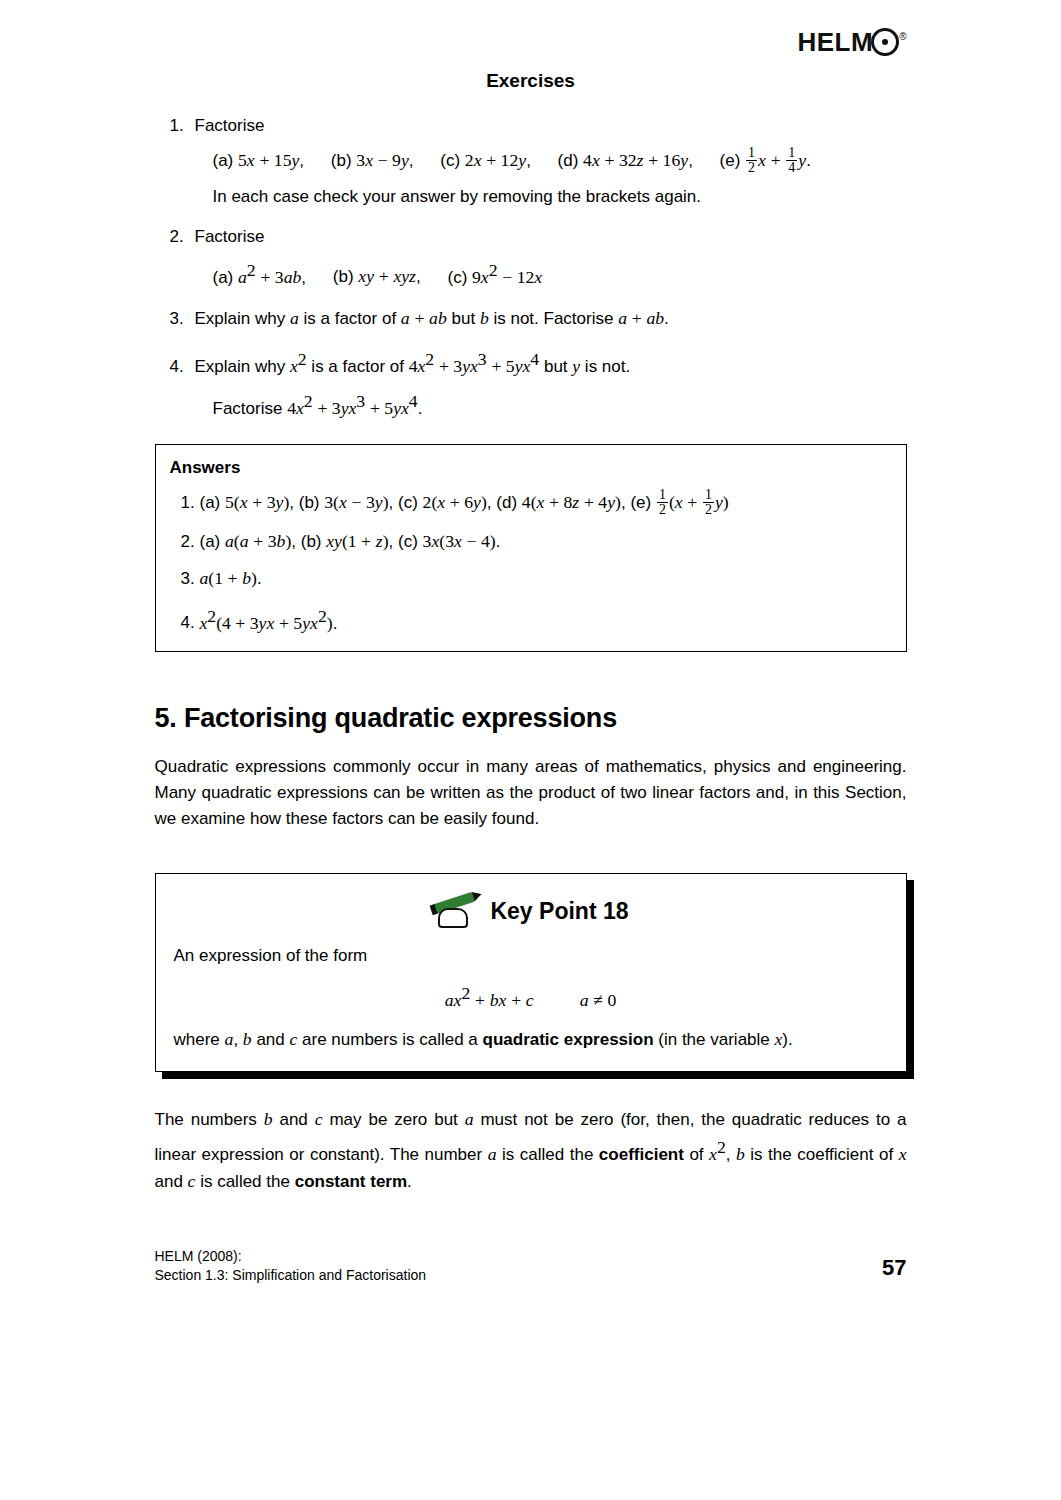HELM ®
Exercises
Factorise
(a) 5 x + 15 y, (b) 3 x − 9 y, (c) 2 x + 12 y, (d) 4 x + 32 z + 16 y, (e) 12 x + 14 y.
In each case check your answer by removing the brackets again.
Factorise
(a) a2 + 3 ab, (b) xy + xyz, (c) 9 x2 − 12 x
Explain why a is a factor of a + ab but b is not. Factorise a + ab.
Explain why x2 is a factor of 4 x2 + 3 yx3 + 5 yx4 but y is not.
Factorise 4 x2 + 3 yx3 + 5 yx4.
Answers
(a) 5(x + 3 y), (b) 3(x − 3 y), (c) 2(x + 6 y), (d) 4(x + 8 z + 4 y), (e) 12(x + 12 y)
(a) a(a + 3 b), (b) xy(1 + z), (c) 3 x(3 x − 4).
a(1 + b).
x2(4 + 3 yx + 5 yx2).
5. Factorising quadratic expressions
Quadratic expressions commonly occur in many areas of mathematics, physics and engineering. Many quadratic expressions can be written as the product of two linear factors and, in this Section, we examine how these factors can be easily found.
Key Point 18
An expression of the form
ax2 + bx + c a ≠ 0
where a, b and c are numbers is called a quadratic expression (in the variable x).
The numbers b and c may be zero but a must not be zero (for, then, the quadratic reduces to a linear expression or constant). The number a is called the coefficient of x2, b is the coefficient of x and c is called the constant term.
HELM (2008):
Section 1.3: Simplification and Factorisation
57